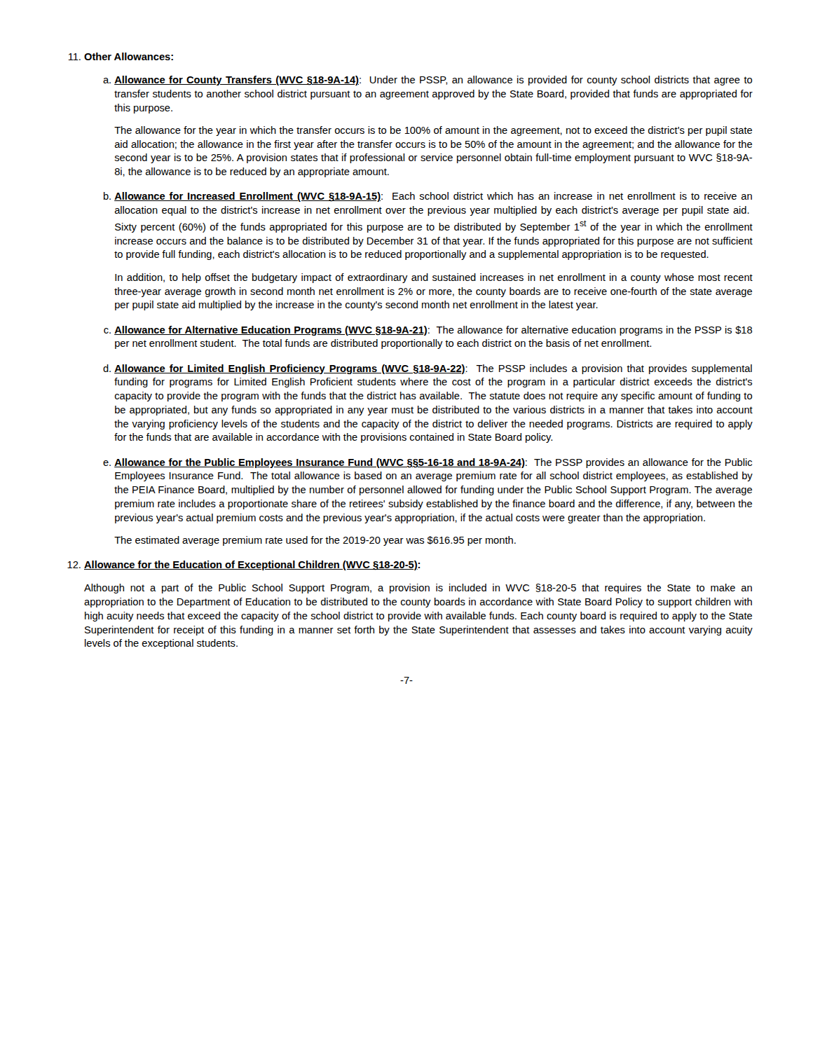Other Allowances:
Allowance for County Transfers (WVC §18-9A-14): Under the PSSP, an allowance is provided for county school districts that agree to transfer students to another school district pursuant to an agreement approved by the State Board, provided that funds are appropriated for this purpose.
The allowance for the year in which the transfer occurs is to be 100% of amount in the agreement, not to exceed the district's per pupil state aid allocation; the allowance in the first year after the transfer occurs is to be 50% of the amount in the agreement; and the allowance for the second year is to be 25%. A provision states that if professional or service personnel obtain full-time employment pursuant to WVC §18-9A-8i, the allowance is to be reduced by an appropriate amount.
Allowance for Increased Enrollment (WVC §18-9A-15): Each school district which has an increase in net enrollment is to receive an allocation equal to the district's increase in net enrollment over the previous year multiplied by each district's average per pupil state aid. Sixty percent (60%) of the funds appropriated for this purpose are to be distributed by September 1st of the year in which the enrollment increase occurs and the balance is to be distributed by December 31 of that year. If the funds appropriated for this purpose are not sufficient to provide full funding, each district's allocation is to be reduced proportionally and a supplemental appropriation is to be requested.
In addition, to help offset the budgetary impact of extraordinary and sustained increases in net enrollment in a county whose most recent three-year average growth in second month net enrollment is 2% or more, the county boards are to receive one-fourth of the state average per pupil state aid multiplied by the increase in the county's second month net enrollment in the latest year.
Allowance for Alternative Education Programs (WVC §18-9A-21): The allowance for alternative education programs in the PSSP is $18 per net enrollment student. The total funds are distributed proportionally to each district on the basis of net enrollment.
Allowance for Limited English Proficiency Programs (WVC §18-9A-22): The PSSP includes a provision that provides supplemental funding for programs for Limited English Proficient students where the cost of the program in a particular district exceeds the district's capacity to provide the program with the funds that the district has available. The statute does not require any specific amount of funding to be appropriated, but any funds so appropriated in any year must be distributed to the various districts in a manner that takes into account the varying proficiency levels of the students and the capacity of the district to deliver the needed programs. Districts are required to apply for the funds that are available in accordance with the provisions contained in State Board policy.
Allowance for the Public Employees Insurance Fund (WVC §§5-16-18 and 18-9A-24): The PSSP provides an allowance for the Public Employees Insurance Fund. The total allowance is based on an average premium rate for all school district employees, as established by the PEIA Finance Board, multiplied by the number of personnel allowed for funding under the Public School Support Program. The average premium rate includes a proportionate share of the retirees' subsidy established by the finance board and the difference, if any, between the previous year's actual premium costs and the previous year's appropriation, if the actual costs were greater than the appropriation.
The estimated average premium rate used for the 2019-20 year was $616.95 per month.
Allowance for the Education of Exceptional Children (WVC §18-20-5):
Although not a part of the Public School Support Program, a provision is included in WVC §18-20-5 that requires the State to make an appropriation to the Department of Education to be distributed to the county boards in accordance with State Board Policy to support children with high acuity needs that exceed the capacity of the school district to provide with available funds. Each county board is required to apply to the State Superintendent for receipt of this funding in a manner set forth by the State Superintendent that assesses and takes into account varying acuity levels of the exceptional students.
-7-